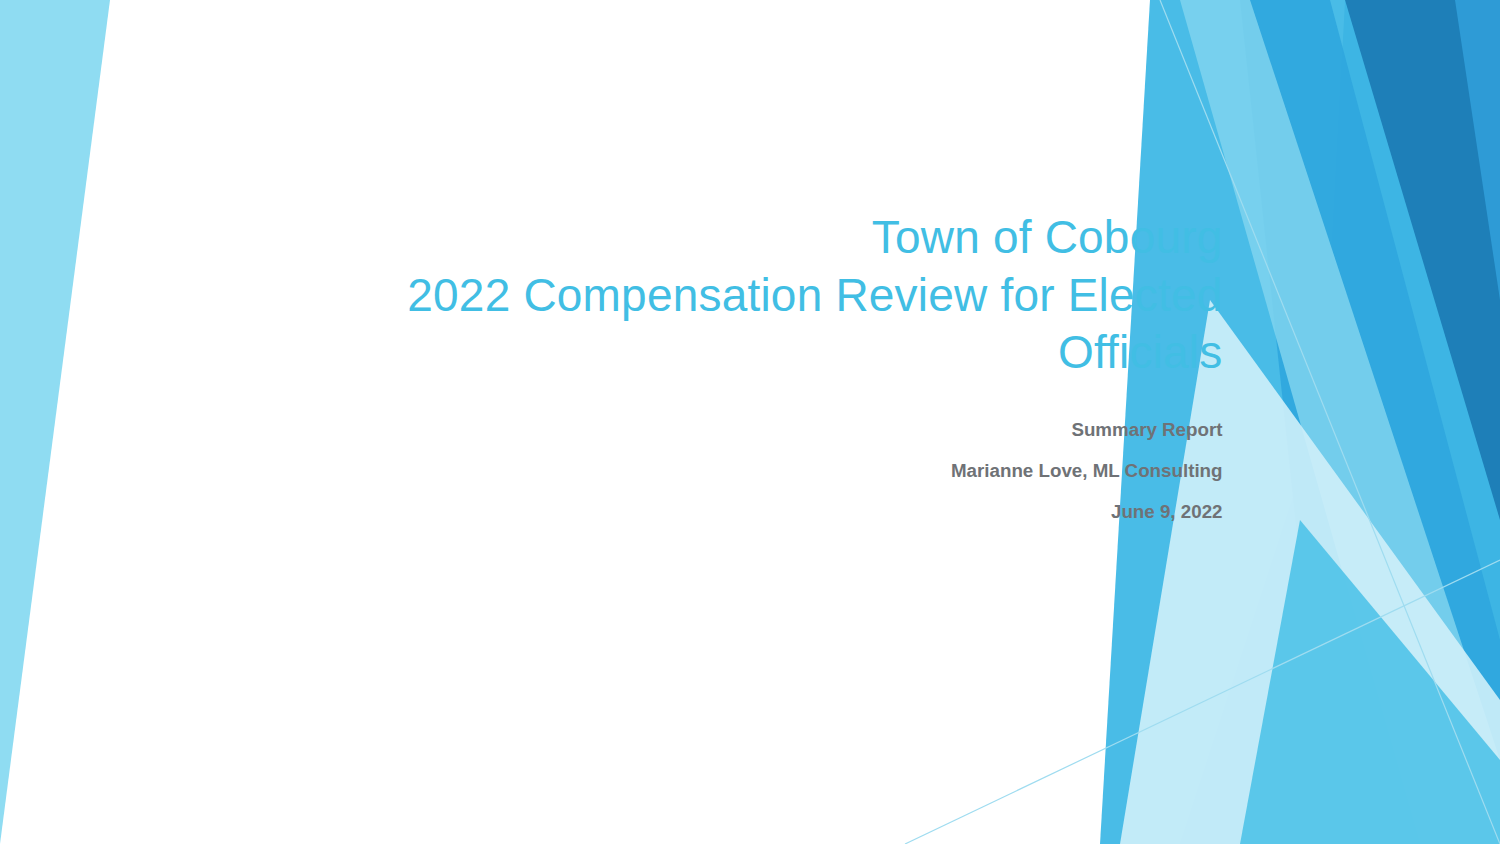Town of Cobourg
2022 Compensation Review for Elected Officials
Summary Report
Marianne Love, ML Consulting
June 9, 2022